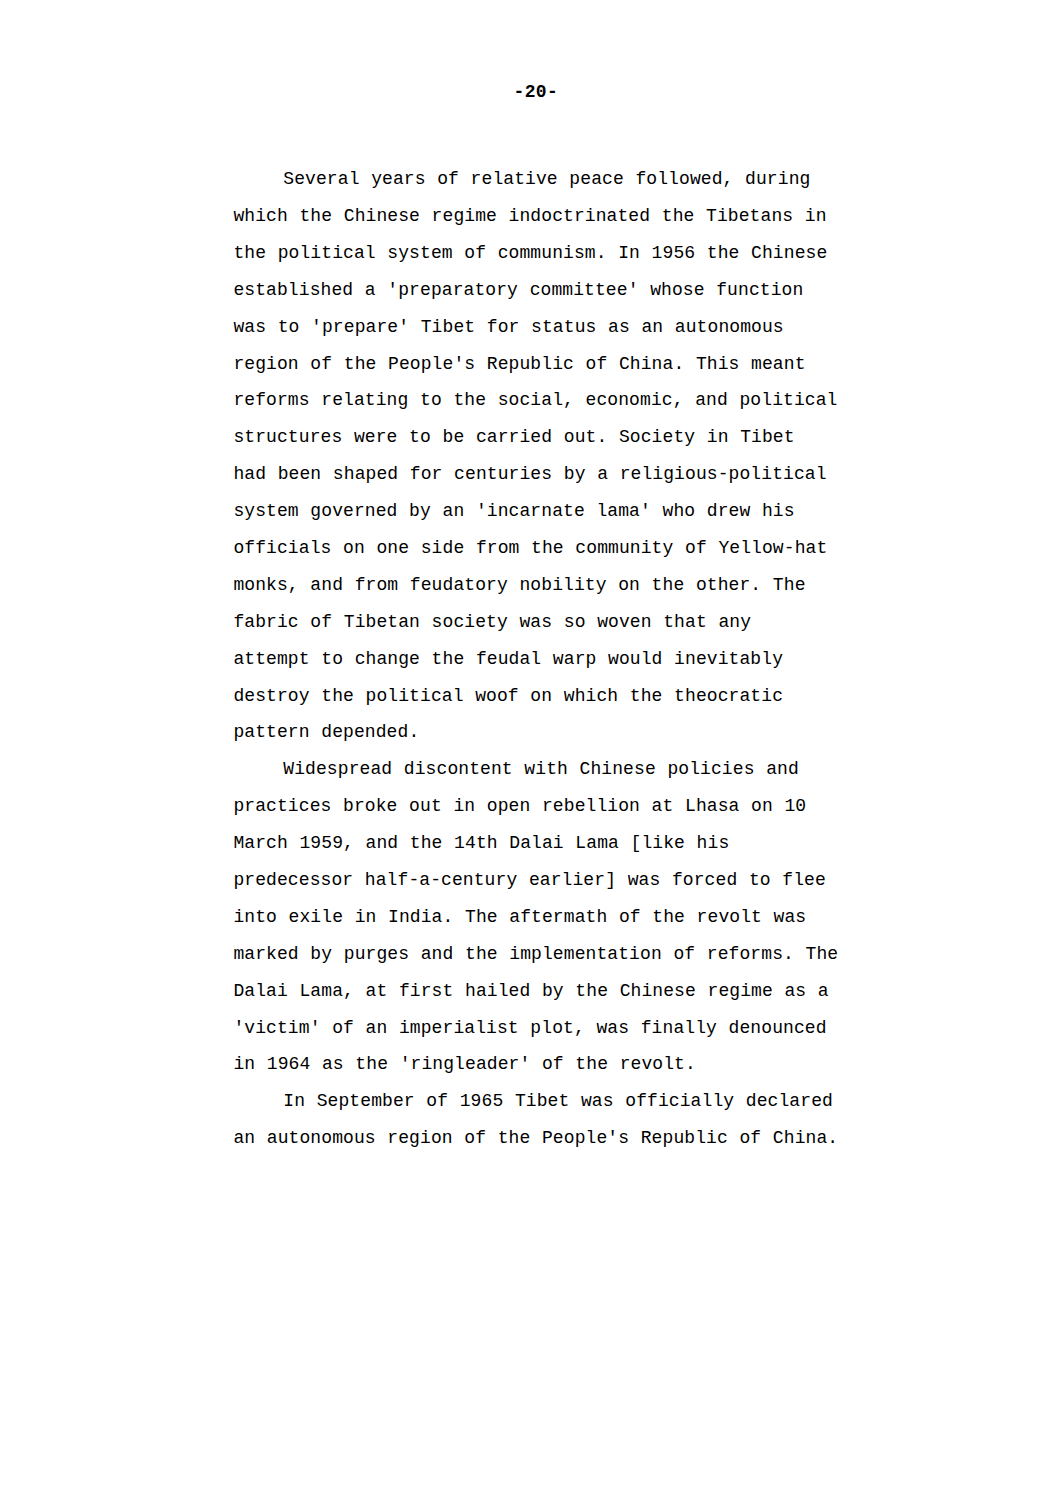-20-
Several years of relative peace followed, during which the Chinese regime indoctrinated the Tibetans in the political system of communism. In 1956 the Chinese established a 'preparatory committee' whose function was to 'prepare' Tibet for status as an autonomous region of the People's Republic of China. This meant reforms relating to the social, economic, and political structures were to be carried out. Society in Tibet had been shaped for centuries by a religious-political system governed by an 'incarnate lama' who drew his officials on one side from the community of Yellow-hat monks, and from feudatory nobility on the other. The fabric of Tibetan society was so woven that any attempt to change the feudal warp would inevitably destroy the political woof on which the theocratic pattern depended.
Widespread discontent with Chinese policies and practices broke out in open rebellion at Lhasa on 10 March 1959, and the 14th Dalai Lama [like his predecessor half-a-century earlier] was forced to flee into exile in India. The aftermath of the revolt was marked by purges and the implementation of reforms. The Dalai Lama, at first hailed by the Chinese regime as a 'victim' of an imperialist plot, was finally denounced in 1964 as the 'ringleader' of the revolt.
In September of 1965 Tibet was officially declared an autonomous region of the People's Republic of China.